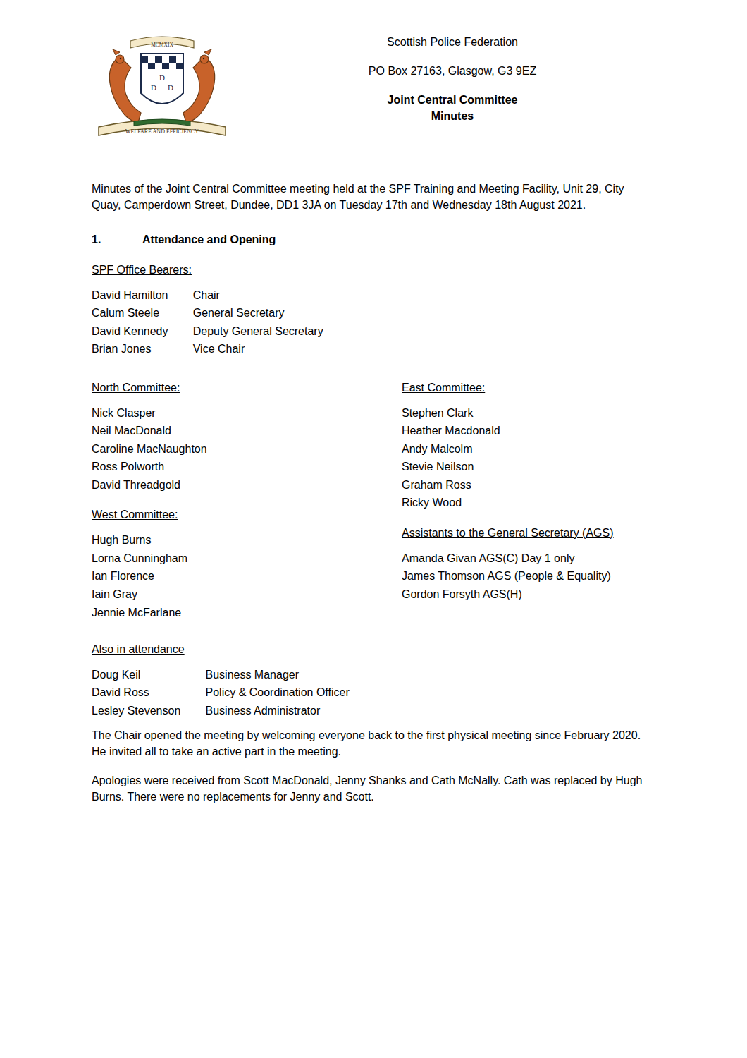WELFARE AND EFFICIENCY MCMXIX D D D
Scottish Police Federation
PO Box 27163, Glasgow, G3 9EZ
Joint Central Committee
Minutes
Minutes of the Joint Central Committee meeting held at the SPF Training and Meeting Facility, Unit 29, City Quay, Camperdown Street, Dundee, DD1 3JA on Tuesday 17th and Wednesday 18th August 2021.
1. Attendance and Opening
SPF Office Bearers:
| David Hamilton | Chair |
| Calum Steele | General Secretary |
| David Kennedy | Deputy General Secretary |
| Brian Jones | Vice Chair |
North Committee:
Nick Clasper
Neil MacDonald
Caroline MacNaughton
Ross Polworth
David Threadgold
West Committee:
Hugh Burns
Lorna Cunningham
Ian Florence
Iain Gray
Jennie McFarlane
East Committee:
Stephen Clark
Heather Macdonald
Andy Malcolm
Stevie Neilson
Graham Ross
Ricky Wood
Assistants to the General Secretary (AGS)
Amanda Givan AGS(C) Day 1 only
James Thomson AGS (People & Equality)
Gordon Forsyth AGS(H)
Also in attendance
| Doug Keil | Business Manager |
| David Ross | Policy & Coordination Officer |
| Lesley Stevenson | Business Administrator |
The Chair opened the meeting by welcoming everyone back to the first physical meeting since February 2020. He invited all to take an active part in the meeting.
Apologies were received from Scott MacDonald, Jenny Shanks and Cath McNally. Cath was replaced by Hugh Burns. There were no replacements for Jenny and Scott.